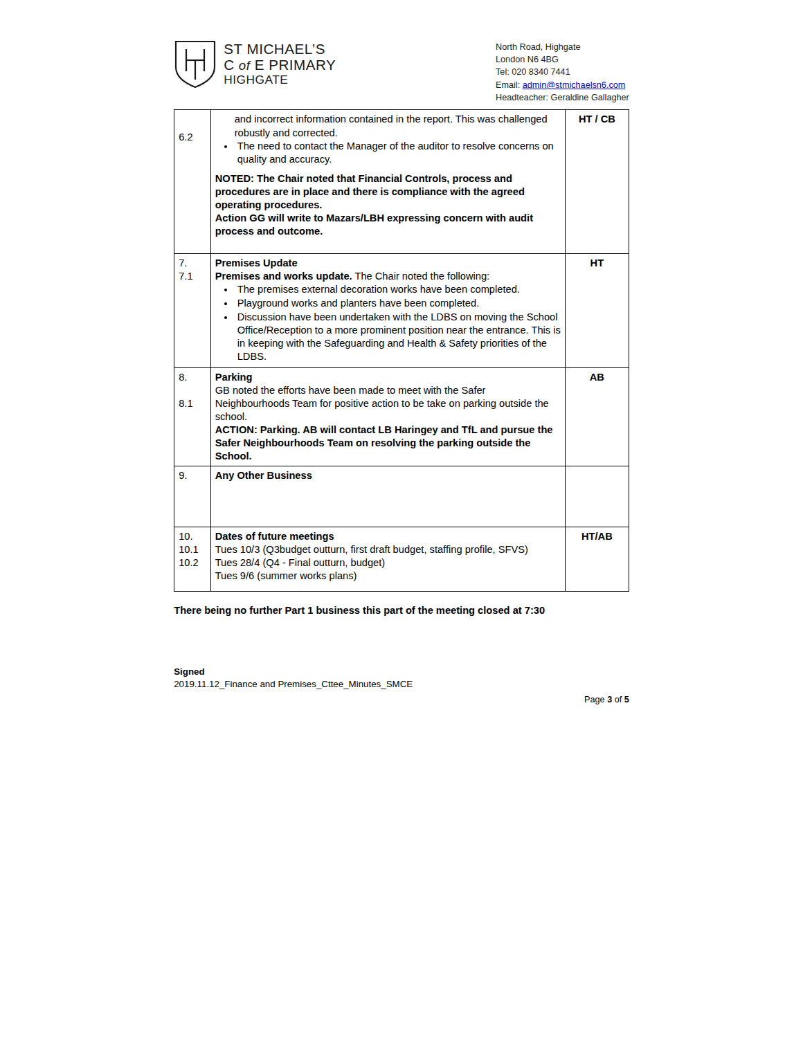ST MICHAEL’S
C of E PRIMARY
HIGHGATE
North Road, Highgate
London N6 4BG
Tel: 020 8340 7441
Email: admin@stmichaelsn6.com
Headteacher: Geraldine Gallagher
| 6.2 | and incorrect information contained in the report. This was challenged robustly and corrected. The need to contact the Manager of the auditor to resolve concerns on quality and accuracy. NOTED: The Chair noted that Financial Controls, process and procedures are in place and there is compliance with the agreed operating procedures. Action GG will write to Mazars/LBH expressing concern with audit process and outcome. | HT / CB |
| 7. 7.1 | Premises Update Premises and works update. The Chair noted the following: The premises external decoration works have been completed. Playground works and planters have been completed. Discussion have been undertaken with the LDBS on moving the School Office/Reception to a more prominent position near the entrance. This is in keeping with the Safeguarding and Health & Safety priorities of the LDBS. | HT |
| 8. 8.1 | Parking GB noted the efforts have been made to meet with the Safer Neighbourhoods Team for positive action to be take on parking outside the school. ACTION: Parking. AB will contact LB Haringey and TfL and pursue the Safer Neighbourhoods Team on resolving the parking outside the School. | AB |
| 9. | Any Other Business | |
| 10. 10.1 10.2 | Dates of future meetings Tues 10/3 (Q3budget outturn, first draft budget, staffing profile, SFVS) Tues 28/4 (Q4 - Final outturn, budget) Tues 9/6 (summer works plans) | HT/AB |
There being no further Part 1 business this part of the meeting closed at 7:30
Signed
2019.11.12_Finance and Premises_Cttee_Minutes_SMCE
Page 3 of 5